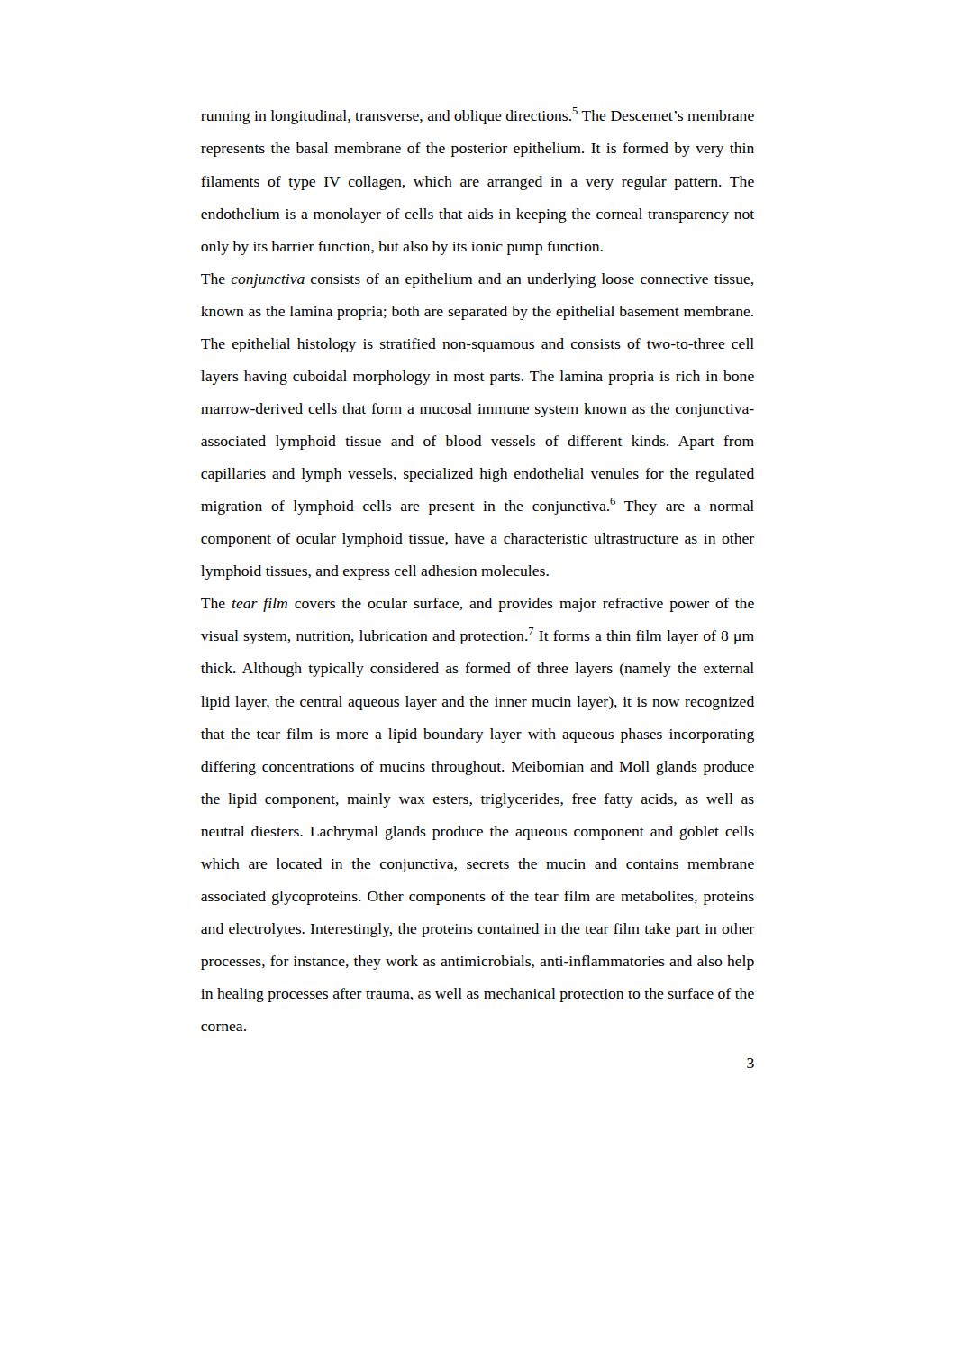running in longitudinal, transverse, and oblique directions.5 The Descemet’s membrane represents the basal membrane of the posterior epithelium. It is formed by very thin filaments of type IV collagen, which are arranged in a very regular pattern. The endothelium is a monolayer of cells that aids in keeping the corneal transparency not only by its barrier function, but also by its ionic pump function.
The conjunctiva consists of an epithelium and an underlying loose connective tissue, known as the lamina propria; both are separated by the epithelial basement membrane. The epithelial histology is stratified non-squamous and consists of two-to-three cell layers having cuboidal morphology in most parts. The lamina propria is rich in bone marrow-derived cells that form a mucosal immune system known as the conjunctiva-associated lymphoid tissue and of blood vessels of different kinds. Apart from capillaries and lymph vessels, specialized high endothelial venules for the regulated migration of lymphoid cells are present in the conjunctiva.6 They are a normal component of ocular lymphoid tissue, have a characteristic ultrastructure as in other lymphoid tissues, and express cell adhesion molecules.
The tear film covers the ocular surface, and provides major refractive power of the visual system, nutrition, lubrication and protection.7 It forms a thin film layer of 8 μm thick. Although typically considered as formed of three layers (namely the external lipid layer, the central aqueous layer and the inner mucin layer), it is now recognized that the tear film is more a lipid boundary layer with aqueous phases incorporating differing concentrations of mucins throughout. Meibomian and Moll glands produce the lipid component, mainly wax esters, triglycerides, free fatty acids, as well as neutral diesters. Lachrymal glands produce the aqueous component and goblet cells which are located in the conjunctiva, secrets the mucin and contains membrane associated glycoproteins. Other components of the tear film are metabolites, proteins and electrolytes. Interestingly, the proteins contained in the tear film take part in other processes, for instance, they work as antimicrobials, anti-inflammatories and also help in healing processes after trauma, as well as mechanical protection to the surface of the cornea.
3